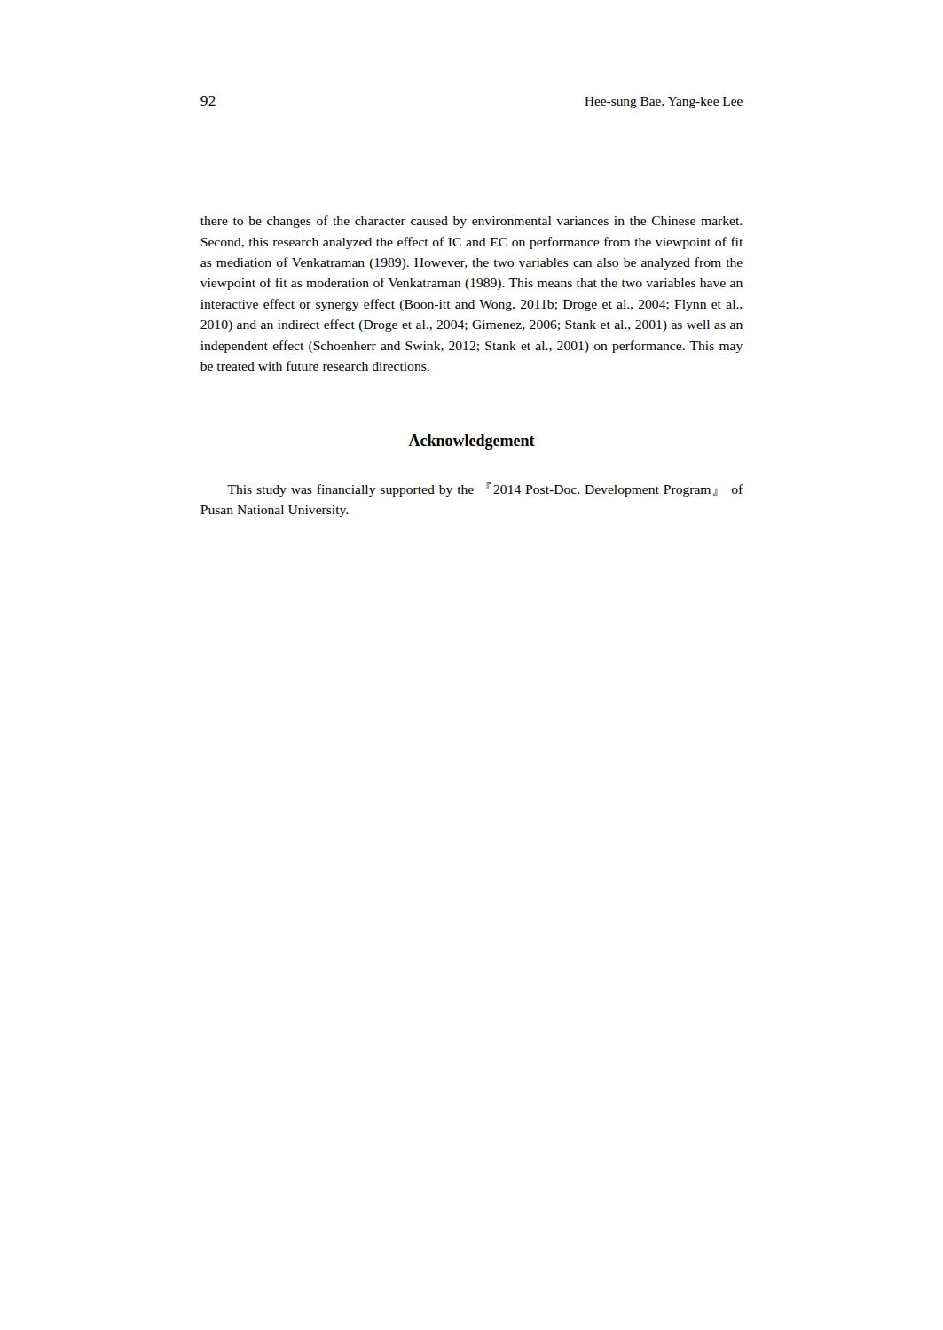92
Hee-sung Bae, Yang-kee Lee
there to be changes of the character caused by environmental variances in the Chinese market. Second, this research analyzed the effect of IC and EC on performance from the viewpoint of fit as mediation of Venkatraman (1989). However, the two variables can also be analyzed from the viewpoint of fit as moderation of Venkatraman (1989). This means that the two variables have an interactive effect or synergy effect (Boon-itt and Wong, 2011b; Droge et al., 2004; Flynn et al., 2010) and an indirect effect (Droge et al., 2004; Gimenez, 2006; Stank et al., 2001) as well as an independent effect (Schoenherr and Swink, 2012; Stank et al., 2001) on performance. This may be treated with future research directions.
Acknowledgement
This study was financially supported by the 『2014 Post-Doc. Development Program』 of Pusan National University.